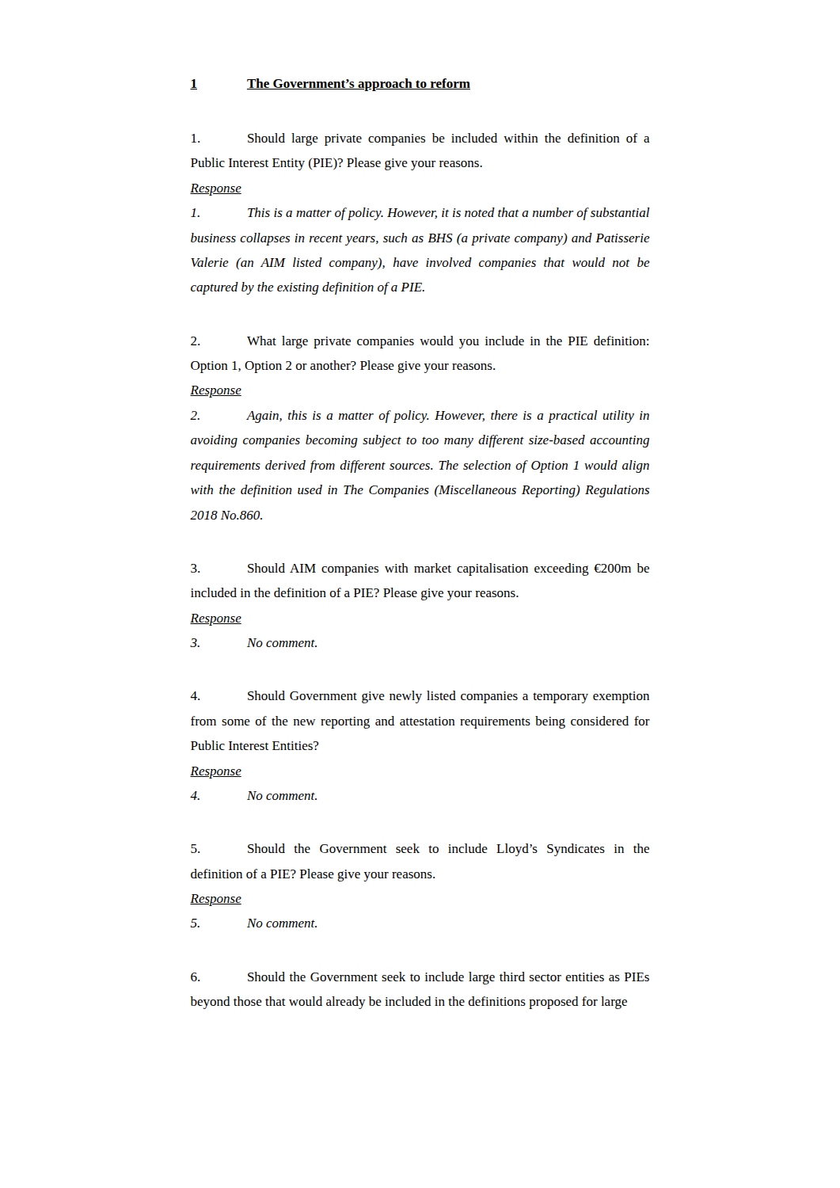1 The Government’s approach to reform
1. Should large private companies be included within the definition of a Public Interest Entity (PIE)? Please give your reasons.
Response
1. This is a matter of policy. However, it is noted that a number of substantial business collapses in recent years, such as BHS (a private company) and Patisserie Valerie (an AIM listed company), have involved companies that would not be captured by the existing definition of a PIE.
2. What large private companies would you include in the PIE definition: Option 1, Option 2 or another? Please give your reasons.
Response
2. Again, this is a matter of policy. However, there is a practical utility in avoiding companies becoming subject to too many different size-based accounting requirements derived from different sources. The selection of Option 1 would align with the definition used in The Companies (Miscellaneous Reporting) Regulations 2018 No.860.
3. Should AIM companies with market capitalisation exceeding €200m be included in the definition of a PIE? Please give your reasons.
Response
3. No comment.
4. Should Government give newly listed companies a temporary exemption from some of the new reporting and attestation requirements being considered for Public Interest Entities?
Response
4. No comment.
5. Should the Government seek to include Lloyd’s Syndicates in the definition of a PIE? Please give your reasons.
Response
5. No comment.
6. Should the Government seek to include large third sector entities as PIEs beyond those that would already be included in the definitions proposed for large